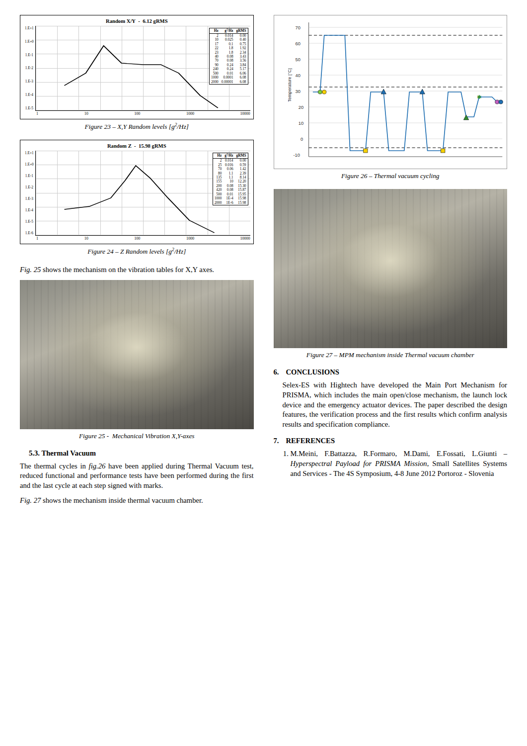Random X/Y - 6.12 gRMS
1.E+1 1.E+0 1.E-1 1.E-2 1.E-3 1.E-4 1.E-5
| Hz | g 2 /Hz | gRMS |
| --- | --- | --- |
| 2 | 0.014 | 0.00 |
| 10 | 0.025 | 0.40 |
| 17 | 0.1 | 0.75 |
| 22 | 1.8 | 1.92 |
| 23 | 1.8 | 2.34 |
| 40 | 0.08 | 3.43 |
| 70 | 0.08 | 3.56 |
| 90 | 0.24 | 3.84 |
| 240 | 0.24 | 5.17 |
| 500 | 0.01 | 6.06 |
| 1000 | 0.0001 | 6.08 |
| 2000 | 0.00001 | 6.08 |
110100100010000
Figure 23 – X,Y Random levels [g2/Hz]
Random Z - 15.98 gRMS
1.E+1 1.E+0 1.E-1 1.E-2 1.E-3 1.E-4 1.E-5 1.E-6
| Hz | g 2 /Hz | gRMS |
| --- | --- | --- |
| 2 | 0.014 | 0.00 |
| 25 | 0.016 | 0.59 |
| 70 | 0.06 | 1.42 |
| 80 | 1.1 | 2.39 |
| 135 | 1.1 | 8.14 |
| 155 | 10 | 12.20 |
| 200 | 0.08 | 15.30 |
| 420 | 0.08 | 15.87 |
| 500 | 0.01 | 15.95 |
| 1000 | 1E-4 | 15.98 |
| 2000 | 1E-6 | 15.98 |
110100100010000
Figure 24 – Z Random levels [g2/Hz]
Fig. 25 shows the mechanism on the vibration tables for X,Y axes.
Figure 25 - Mechanical Vibration X,Y-axes
5.3. Thermal Vacuum
The thermal cycles in fig.26 have been applied during Thermal Vacuum test, reduced functional and performance tests have been performed during the first and the last cycle at each step signed with marks.
Fig. 27 shows the mechanism inside thermal vacuum chamber.
70 60 50 40 30 20 10 0 -10 ✱ Temperature [°C]
Figure 26 – Thermal vacuum cycling
Figure 27 – MPM mechanism inside Thermal vacuum chamber
6. CONCLUSIONS
Selex-ES with Hightech have developed the Main Port Mechanism for PRISMA, which includes the main open/close mechanism, the launch lock device and the emergency actuator devices. The paper described the design features, the verification process and the first results which confirm analysis results and specification compliance.
7. REFERENCES
M.Meini, F.Battazza, R.Formaro, M.Dami, E.Fossati, L.Giunti – Hyperspectral Payload for PRISMA Mission, Small Satellites Systems and Services - The 4S Symposium, 4-8 June 2012 Portoroz - Slovenia